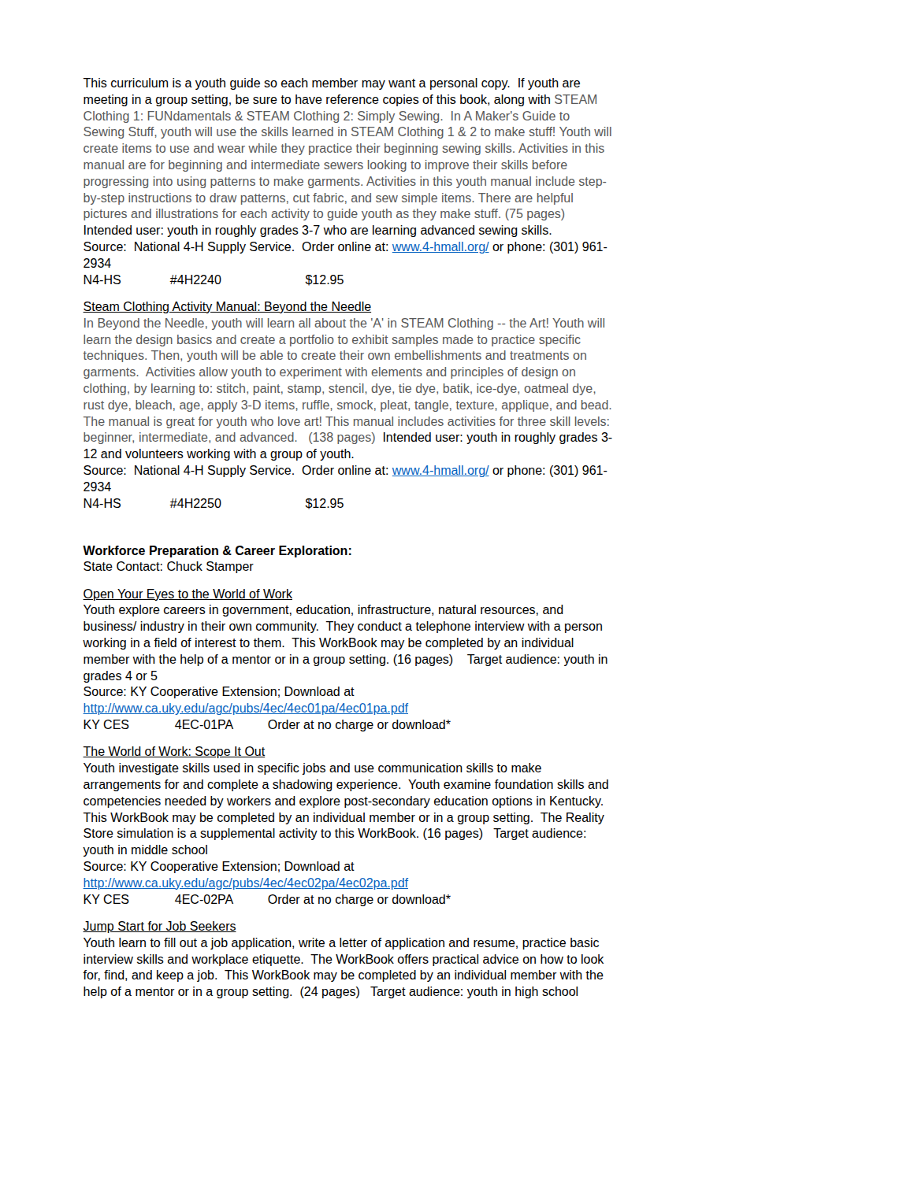This curriculum is a youth guide so each member may want a personal copy. If youth are meeting in a group setting, be sure to have reference copies of this book, along with STEAM Clothing 1: FUNdamentals & STEAM Clothing 2: Simply Sewing. In A Maker's Guide to Sewing Stuff, youth will use the skills learned in STEAM Clothing 1 & 2 to make stuff! Youth will create items to use and wear while they practice their beginning sewing skills. Activities in this manual are for beginning and intermediate sewers looking to improve their skills before progressing into using patterns to make garments. Activities in this youth manual include step-by-step instructions to draw patterns, cut fabric, and sew simple items. There are helpful pictures and illustrations for each activity to guide youth as they make stuff. (75 pages) Intended user: youth in roughly grades 3-7 who are learning advanced sewing skills.
Source: National 4-H Supply Service. Order online at: www.4-hmall.org/ or phone: (301) 961-2934
N4-HS #4H2240 $12.95
Steam Clothing Activity Manual: Beyond the Needle
In Beyond the Needle, youth will learn all about the 'A' in STEAM Clothing -- the Art! Youth will learn the design basics and create a portfolio to exhibit samples made to practice specific techniques. Then, youth will be able to create their own embellishments and treatments on garments. Activities allow youth to experiment with elements and principles of design on clothing, by learning to: stitch, paint, stamp, stencil, dye, tie dye, batik, ice-dye, oatmeal dye, rust dye, bleach, age, apply 3-D items, ruffle, smock, pleat, tangle, texture, applique, and bead. The manual is great for youth who love art! This manual includes activities for three skill levels: beginner, intermediate, and advanced. (138 pages) Intended user: youth in roughly grades 3-12 and volunteers working with a group of youth.
Source: National 4-H Supply Service. Order online at: www.4-hmall.org/ or phone: (301) 961-2934
N4-HS #4H2250 $12.95
Workforce Preparation & Career Exploration:
State Contact: Chuck Stamper
Open Your Eyes to the World of Work
Youth explore careers in government, education, infrastructure, natural resources, and business/ industry in their own community. They conduct a telephone interview with a person working in a field of interest to them. This WorkBook may be completed by an individual member with the help of a mentor or in a group setting. (16 pages) Target audience: youth in grades 4 or 5
Source: KY Cooperative Extension; Download at
http://www.ca.uky.edu/agc/pubs/4ec/4ec01pa/4ec01pa.pdf
KY CES 4EC-01PA Order at no charge or download*
The World of Work: Scope It Out
Youth investigate skills used in specific jobs and use communication skills to make arrangements for and complete a shadowing experience. Youth examine foundation skills and competencies needed by workers and explore post-secondary education options in Kentucky. This WorkBook may be completed by an individual member or in a group setting. The Reality Store simulation is a supplemental activity to this WorkBook. (16 pages) Target audience: youth in middle school
Source: KY Cooperative Extension; Download at
http://www.ca.uky.edu/agc/pubs/4ec/4ec02pa/4ec02pa.pdf
KY CES 4EC-02PA Order at no charge or download*
Jump Start for Job Seekers
Youth learn to fill out a job application, write a letter of application and resume, practice basic interview skills and workplace etiquette. The WorkBook offers practical advice on how to look for, find, and keep a job. This WorkBook may be completed by an individual member with the help of a mentor or in a group setting. (24 pages) Target audience: youth in high school